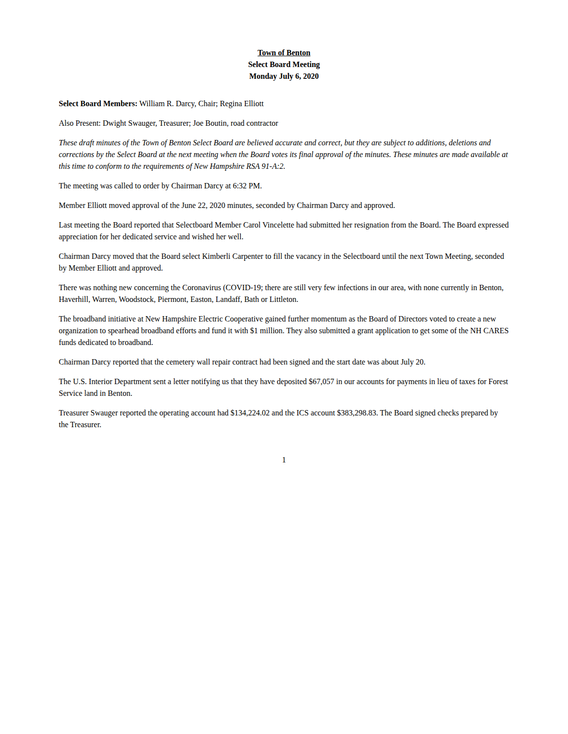Town of Benton
Select Board Meeting
Monday July 6, 2020
Select Board Members: William R. Darcy, Chair; Regina Elliott
Also Present: Dwight Swauger, Treasurer; Joe Boutin, road contractor
These draft minutes of the Town of Benton Select Board are believed accurate and correct, but they are subject to additions, deletions and corrections by the Select Board at the next meeting when the Board votes its final approval of the minutes. These minutes are made available at this time to conform to the requirements of New Hampshire RSA 91-A:2.
The meeting was called to order by Chairman Darcy at 6:32 PM.
Member Elliott moved approval of the June 22, 2020 minutes, seconded by Chairman Darcy and approved.
Last meeting the Board reported that Selectboard Member Carol Vincelette had submitted her resignation from the Board. The Board expressed appreciation for her dedicated service and wished her well.
Chairman Darcy moved that the Board select Kimberli Carpenter to fill the vacancy in the Selectboard until the next Town Meeting, seconded by Member Elliott and approved.
There was nothing new concerning the Coronavirus (COVID-19; there are still very few infections in our area, with none currently in Benton, Haverhill, Warren, Woodstock, Piermont, Easton, Landaff, Bath or Littleton.
The broadband initiative at New Hampshire Electric Cooperative gained further momentum as the Board of Directors voted to create a new organization to spearhead broadband efforts and fund it with $1 million. They also submitted a grant application to get some of the NH CARES funds dedicated to broadband.
Chairman Darcy reported that the cemetery wall repair contract had been signed and the start date was about July 20.
The U.S. Interior Department sent a letter notifying us that they have deposited $67,057 in our accounts for payments in lieu of taxes for Forest Service land in Benton.
Treasurer Swauger reported the operating account had $134,224.02 and the ICS account $383,298.83. The Board signed checks prepared by the Treasurer.
1